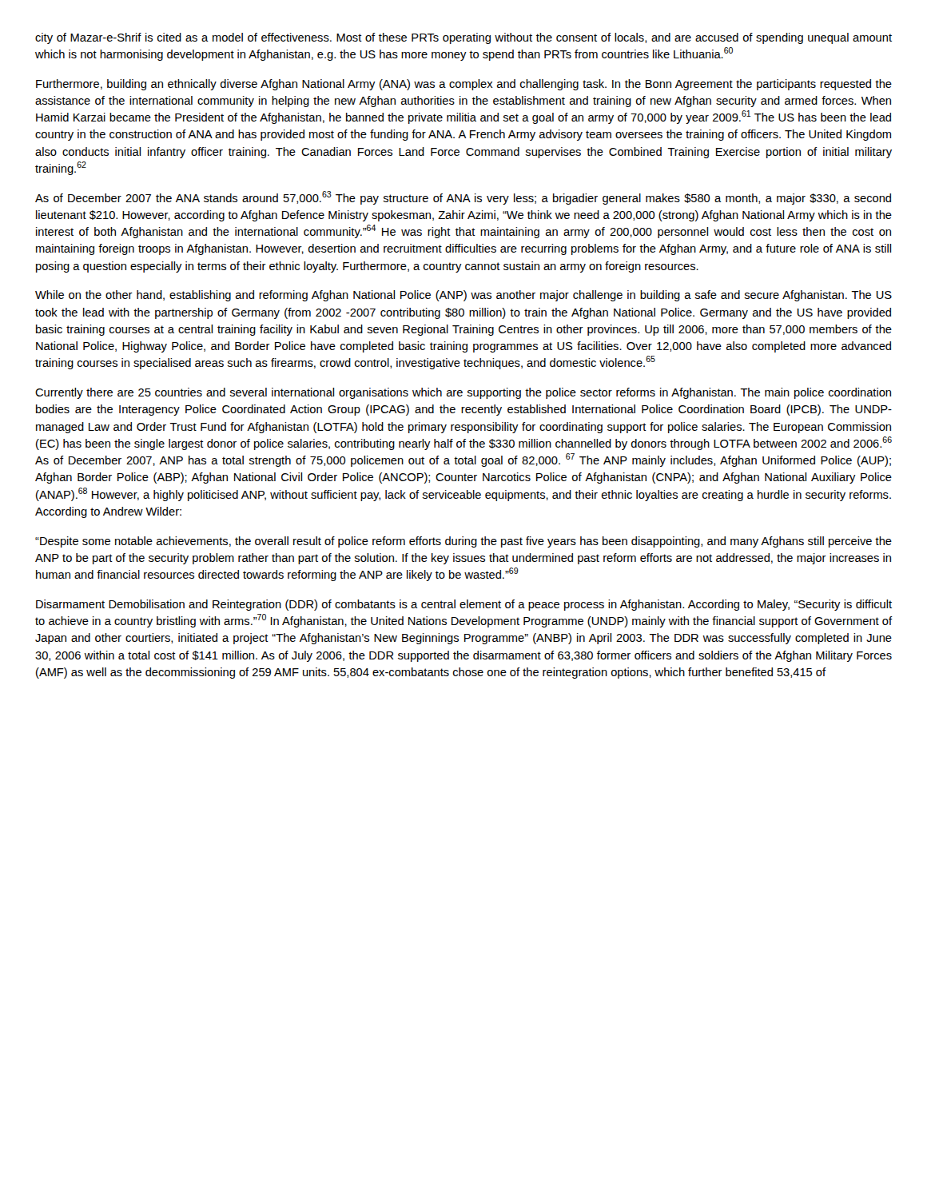city of Mazar-e-Shrif is cited as a model of effectiveness. Most of these PRTs operating without the consent of locals, and are accused of spending unequal amount which is not harmonising development in Afghanistan, e.g. the US has more money to spend than PRTs from countries like Lithuania.60
Furthermore, building an ethnically diverse Afghan National Army (ANA) was a complex and challenging task. In the Bonn Agreement the participants requested the assistance of the international community in helping the new Afghan authorities in the establishment and training of new Afghan security and armed forces. When Hamid Karzai became the President of the Afghanistan, he banned the private militia and set a goal of an army of 70,000 by year 2009.61 The US has been the lead country in the construction of ANA and has provided most of the funding for ANA. A French Army advisory team oversees the training of officers. The United Kingdom also conducts initial infantry officer training. The Canadian Forces Land Force Command supervises the Combined Training Exercise portion of initial military training.62
As of December 2007 the ANA stands around 57,000.63 The pay structure of ANA is very less; a brigadier general makes $580 a month, a major $330, a second lieutenant $210. However, according to Afghan Defence Ministry spokesman, Zahir Azimi, “We think we need a 200,000 (strong) Afghan National Army which is in the interest of both Afghanistan and the international community.”64 He was right that maintaining an army of 200,000 personnel would cost less then the cost on maintaining foreign troops in Afghanistan. However, desertion and recruitment difficulties are recurring problems for the Afghan Army, and a future role of ANA is still posing a question especially in terms of their ethnic loyalty. Furthermore, a country cannot sustain an army on foreign resources.
While on the other hand, establishing and reforming Afghan National Police (ANP) was another major challenge in building a safe and secure Afghanistan. The US took the lead with the partnership of Germany (from 2002 -2007 contributing $80 million) to train the Afghan National Police. Germany and the US have provided basic training courses at a central training facility in Kabul and seven Regional Training Centres in other provinces. Up till 2006, more than 57,000 members of the National Police, Highway Police, and Border Police have completed basic training programmes at US facilities. Over 12,000 have also completed more advanced training courses in specialised areas such as firearms, crowd control, investigative techniques, and domestic violence.65
Currently there are 25 countries and several international organisations which are supporting the police sector reforms in Afghanistan. The main police coordination bodies are the Interagency Police Coordinated Action Group (IPCAG) and the recently established International Police Coordination Board (IPCB). The UNDP-managed Law and Order Trust Fund for Afghanistan (LOTFA) hold the primary responsibility for coordinating support for police salaries. The European Commission (EC) has been the single largest donor of police salaries, contributing nearly half of the $330 million channelled by donors through LOTFA between 2002 and 2006.66 As of December 2007, ANP has a total strength of 75,000 policemen out of a total goal of 82,000. 67 The ANP mainly includes, Afghan Uniformed Police (AUP); Afghan Border Police (ABP); Afghan National Civil Order Police (ANCOP); Counter Narcotics Police of Afghanistan (CNPA); and Afghan National Auxiliary Police (ANAP).68 However, a highly politicised ANP, without sufficient pay, lack of serviceable equipments, and their ethnic loyalties are creating a hurdle in security reforms. According to Andrew Wilder:
“Despite some notable achievements, the overall result of police reform efforts during the past five years has been disappointing, and many Afghans still perceive the ANP to be part of the security problem rather than part of the solution. If the key issues that undermined past reform efforts are not addressed, the major increases in human and financial resources directed towards reforming the ANP are likely to be wasted.”69
Disarmament Demobilisation and Reintegration (DDR) of combatants is a central element of a peace process in Afghanistan. According to Maley, “Security is difficult to achieve in a country bristling with arms.”70 In Afghanistan, the United Nations Development Programme (UNDP) mainly with the financial support of Government of Japan and other courtiers, initiated a project “The Afghanistan’s New Beginnings Programme” (ANBP) in April 2003. The DDR was successfully completed in June 30, 2006 within a total cost of $141 million. As of July 2006, the DDR supported the disarmament of 63,380 former officers and soldiers of the Afghan Military Forces (AMF) as well as the decommissioning of 259 AMF units. 55,804 ex-combatants chose one of the reintegration options, which further benefited 53,415 of